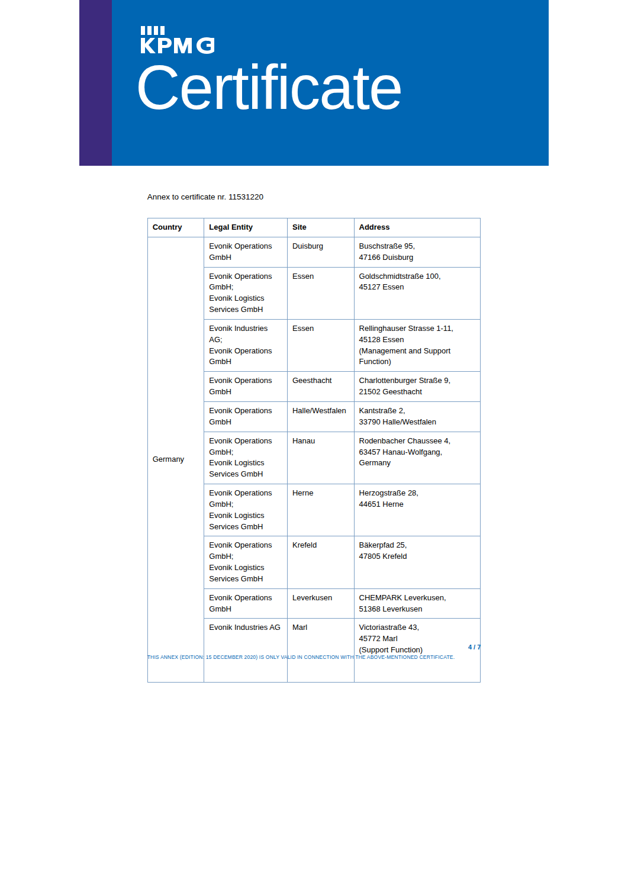Certificate
Annex to certificate nr. 11531220
| Country | Legal Entity | Site | Address |
| --- | --- | --- | --- |
| Germany | Evonik Operations GmbH | Duisburg | Buschstraße 95, 47166 Duisburg |
| Evonik Operations GmbH; Evonik Logistics Services GmbH | Essen | Goldschmidtstraße 100, 45127 Essen |
| Evonik Industries AG; Evonik Operations GmbH | Essen | Rellinghauser Strasse 1-11, 45128 Essen (Management and Support Function) |
| Evonik Operations GmbH | Geesthacht | Charlottenburger Straße 9, 21502 Geesthacht |
| Evonik Operations GmbH | Halle/Westfalen | Kantstraße 2, 33790 Halle/Westfalen |
| Evonik Operations GmbH; Evonik Logistics Services GmbH | Hanau | Rodenbacher Chaussee 4, 63457 Hanau-Wolfgang, Germany |
| Evonik Operations GmbH; Evonik Logistics Services GmbH | Herne | Herzogstraße 28, 44651 Herne |
| Evonik Operations GmbH; Evonik Logistics Services GmbH | Krefeld | Bäkerpfad 25, 47805 Krefeld |
| Evonik Operations GmbH | Leverkusen | CHEMPARK Leverkusen, 51368 Leverkusen |
| Evonik Industries AG | Marl | Victoriastraße 43, 45772 Marl (Support Function) |
4 / 7
THIS ANNEX (EDITION: 15 DECEMBER 2020) IS ONLY VALID IN CONNECTION WITH THE ABOVE-MENTIONED CERTIFICATE.